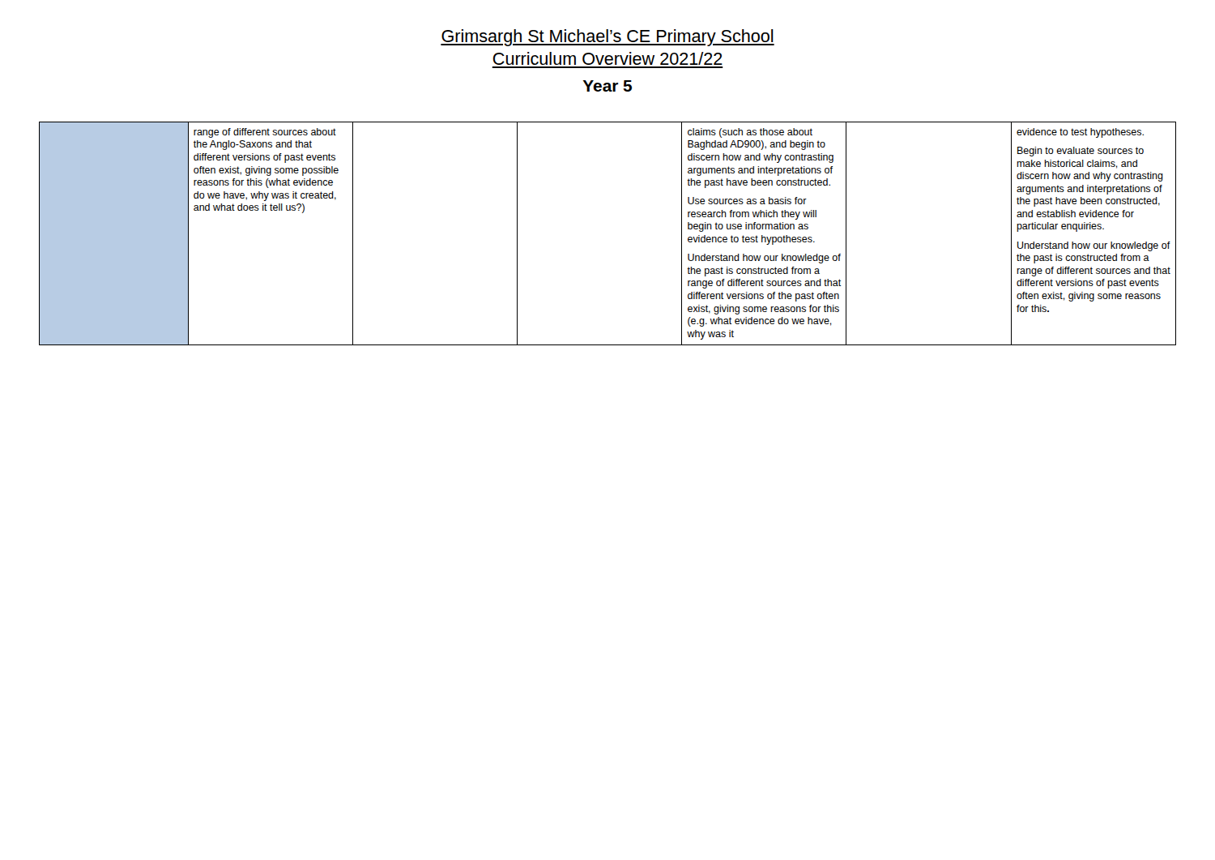Grimsargh St Michael’s CE Primary School
Curriculum Overview 2021/22
Year 5
| | range of different sources about the Anglo-Saxons and that different versions of past events often exist, giving some possible reasons for this (what evidence do we have, why was it created, and what does it tell us?) | | | claims (such as those about Baghdad AD900), and begin to discern how and why contrasting arguments and interpretations of the past have been constructed. Use sources as a basis for research from which they will begin to use information as evidence to test hypotheses. Understand how our knowledge of the past is constructed from a range of different sources and that different versions of the past often exist, giving some reasons for this (e.g. what evidence do we have, why was it | | evidence to test hypotheses. Begin to evaluate sources to make historical claims, and discern how and why contrasting arguments and interpretations of the past have been constructed, and establish evidence for particular enquiries. Understand how our knowledge of the past is constructed from a range of different sources and that different versions of past events often exist, giving some reasons for this . |